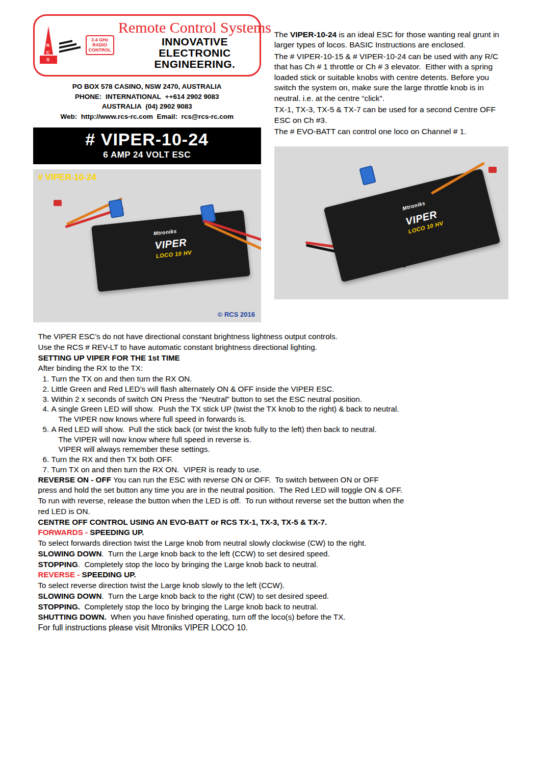R
C
S
2.4 GHz
RADIO
CONTROL
Remote Control Systems
INNOVATIVE
ELECTRONIC
ENGINEERING.
PO BOX 578 CASINO, NSW 2470, AUSTRALIA
PHONE: INTERNATIONAL ++614 2902 9083
AUSTRALIA (04) 2902 9083
Web: http://www.rcs-rc.com Email: rcs@rcs-rc.com
# VIPER-10-24
6 AMP 24 VOLT ESC
# VIPER-10-24
Mtroniks VIPER LOCO 10 HV
© RCS 2016
The VIPER-10-24 is an ideal ESC for those wanting real grunt in larger types of locos. BASIC Instructions are enclosed.
The # VIPER-10-15 & # VIPER-10-24 can be used with any R/C that has Ch # 1 throttle or Ch # 3 elevator. Either with a spring loaded stick or suitable knobs with centre detents. Before you switch the system on, make sure the large throttle knob is in neutral. i.e. at the centre “click”.
TX-1, TX-3, TX-5 & TX-7 can be used for a second Centre OFF ESC on Ch #3.
The # EVO-BATT can control one loco on Channel # 1.
Mtroniks VIPER LOCO 10 HV
The VIPER ESC’s do not have directional constant brightness lightness output controls.
Use the RCS # REV-LT to have automatic constant brightness directional lighting.
SETTING UP VIPER FOR THE 1st TIME
After binding the RX to the TX:
Turn the TX on and then turn the RX ON.
Little Green and Red LED’s will flash alternately ON & OFF inside the VIPER ESC.
Within 2 x seconds of switch ON Press the “Neutral” button to set the ESC neutral position.
A single Green LED will show. Push the TX stick UP (twist the TX knob to the right) & back to neutral. The VIPER now knows where full speed in forwards is.
A Red LED will show. Pull the stick back (or twist the knob fully to the left) then back to neutral. The VIPER will now know where full speed in reverse is. VIPER will always remember these settings.
Turn the RX and then TX both OFF.
Turn TX on and then turn the RX ON. VIPER is ready to use.
REVERSE ON - OFF You can run the ESC with reverse ON or OFF. To switch between ON or OFF
press and hold the set button any time you are in the neutral position. The Red LED will toggle ON & OFF.
To run with reverse, release the button when the LED is off. To run without reverse set the button when the
red LED is ON.
CENTRE OFF CONTROL USING AN EVO-BATT or RCS TX-1, TX-3, TX-5 & TX-7.
FORWARDS - SPEEDING UP.
To select forwards direction twist the Large knob from neutral slowly clockwise (CW) to the right.
SLOWING DOWN. Turn the Large knob back to the left (CCW) to set desired speed.
STOPPING. Completely stop the loco by bringing the Large knob back to neutral.
REVERSE - SPEEDING UP.
To select reverse direction twist the Large knob slowly to the left (CCW).
SLOWING DOWN. Turn the Large knob back to the right (CW) to set desired speed.
STOPPING. Completely stop the loco by bringing the Large knob back to neutral.
SHUTTING DOWN. When you have finished operating, turn off the loco(s) before the TX.
For full instructions please visit Mtroniks VIPER LOCO 10.